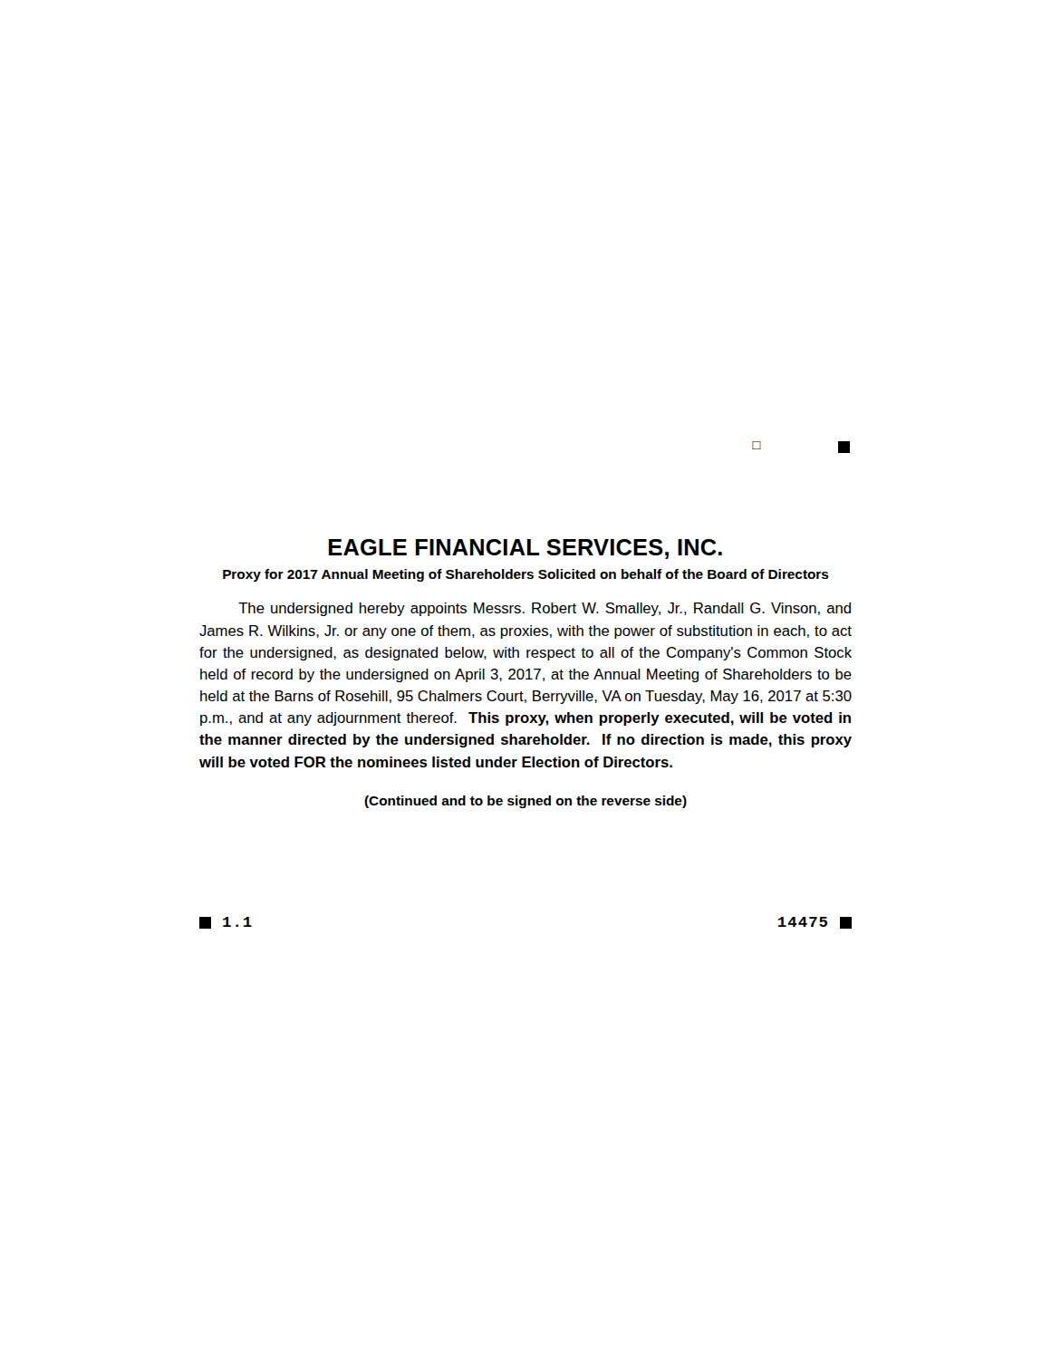□
EAGLE FINANCIAL SERVICES, INC.
Proxy for 2017 Annual Meeting of Shareholders Solicited on behalf of the Board of Directors
The undersigned hereby appoints Messrs. Robert W. Smalley, Jr., Randall G. Vinson, and James R. Wilkins, Jr. or any one of them, as proxies, with the power of substitution in each, to act for the undersigned, as designated below, with respect to all of the Company's Common Stock held of record by the undersigned on April 3, 2017, at the Annual Meeting of Shareholders to be held at the Barns of Rosehill, 95 Chalmers Court, Berryville, VA on Tuesday, May 16, 2017 at 5:30 p.m., and at any adjournment thereof. This proxy, when properly executed, will be voted in the manner directed by the undersigned shareholder. If no direction is made, this proxy will be voted FOR the nominees listed under Election of Directors.
(Continued and to be signed on the reverse side)
1.1
14475